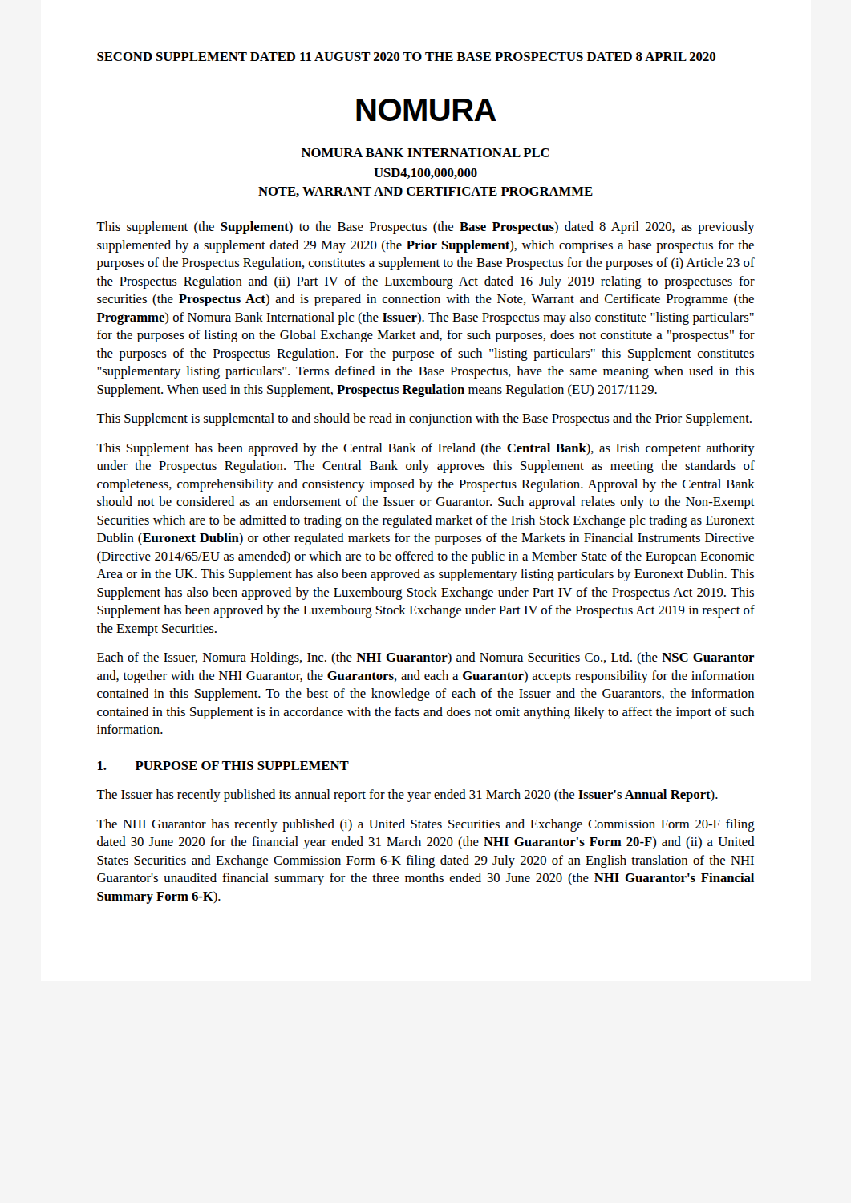Second Supplement dated 11 August 2020 to the Base Prospectus dated 8 April 2020
NOMURA
NOMURA BANK INTERNATIONAL PLC
USD4,100,000,000
NOTE, WARRANT AND CERTIFICATE PROGRAMME
This supplement (the Supplement) to the Base Prospectus (the Base Prospectus) dated 8 April 2020, as previously supplemented by a supplement dated 29 May 2020 (the Prior Supplement), which comprises a base prospectus for the purposes of the Prospectus Regulation, constitutes a supplement to the Base Prospectus for the purposes of (i) Article 23 of the Prospectus Regulation and (ii) Part IV of the Luxembourg Act dated 16 July 2019 relating to prospectuses for securities (the Prospectus Act) and is prepared in connection with the Note, Warrant and Certificate Programme (the Programme) of Nomura Bank International plc (the Issuer). The Base Prospectus may also constitute "listing particulars" for the purposes of listing on the Global Exchange Market and, for such purposes, does not constitute a "prospectus" for the purposes of the Prospectus Regulation. For the purpose of such "listing particulars" this Supplement constitutes "supplementary listing particulars". Terms defined in the Base Prospectus, have the same meaning when used in this Supplement. When used in this Supplement, Prospectus Regulation means Regulation (EU) 2017/1129.
This Supplement is supplemental to and should be read in conjunction with the Base Prospectus and the Prior Supplement.
This Supplement has been approved by the Central Bank of Ireland (the Central Bank), as Irish competent authority under the Prospectus Regulation. The Central Bank only approves this Supplement as meeting the standards of completeness, comprehensibility and consistency imposed by the Prospectus Regulation. Approval by the Central Bank should not be considered as an endorsement of the Issuer or Guarantor. Such approval relates only to the Non-Exempt Securities which are to be admitted to trading on the regulated market of the Irish Stock Exchange plc trading as Euronext Dublin (Euronext Dublin) or other regulated markets for the purposes of the Markets in Financial Instruments Directive (Directive 2014/65/EU as amended) or which are to be offered to the public in a Member State of the European Economic Area or in the UK. This Supplement has also been approved as supplementary listing particulars by Euronext Dublin. This Supplement has also been approved by the Luxembourg Stock Exchange under Part IV of the Prospectus Act 2019. This Supplement has been approved by the Luxembourg Stock Exchange under Part IV of the Prospectus Act 2019 in respect of the Exempt Securities.
Each of the Issuer, Nomura Holdings, Inc. (the NHI Guarantor) and Nomura Securities Co., Ltd. (the NSC Guarantor and, together with the NHI Guarantor, the Guarantors, and each a Guarantor) accepts responsibility for the information contained in this Supplement. To the best of the knowledge of each of the Issuer and the Guarantors, the information contained in this Supplement is in accordance with the facts and does not omit anything likely to affect the import of such information.
1. PURPOSE OF THIS SUPPLEMENT
The Issuer has recently published its annual report for the year ended 31 March 2020 (the Issuer's Annual Report).
The NHI Guarantor has recently published (i) a United States Securities and Exchange Commission Form 20-F filing dated 30 June 2020 for the financial year ended 31 March 2020 (the NHI Guarantor's Form 20-F) and (ii) a United States Securities and Exchange Commission Form 6-K filing dated 29 July 2020 of an English translation of the NHI Guarantor's unaudited financial summary for the three months ended 30 June 2020 (the NHI Guarantor's Financial Summary Form 6-K).